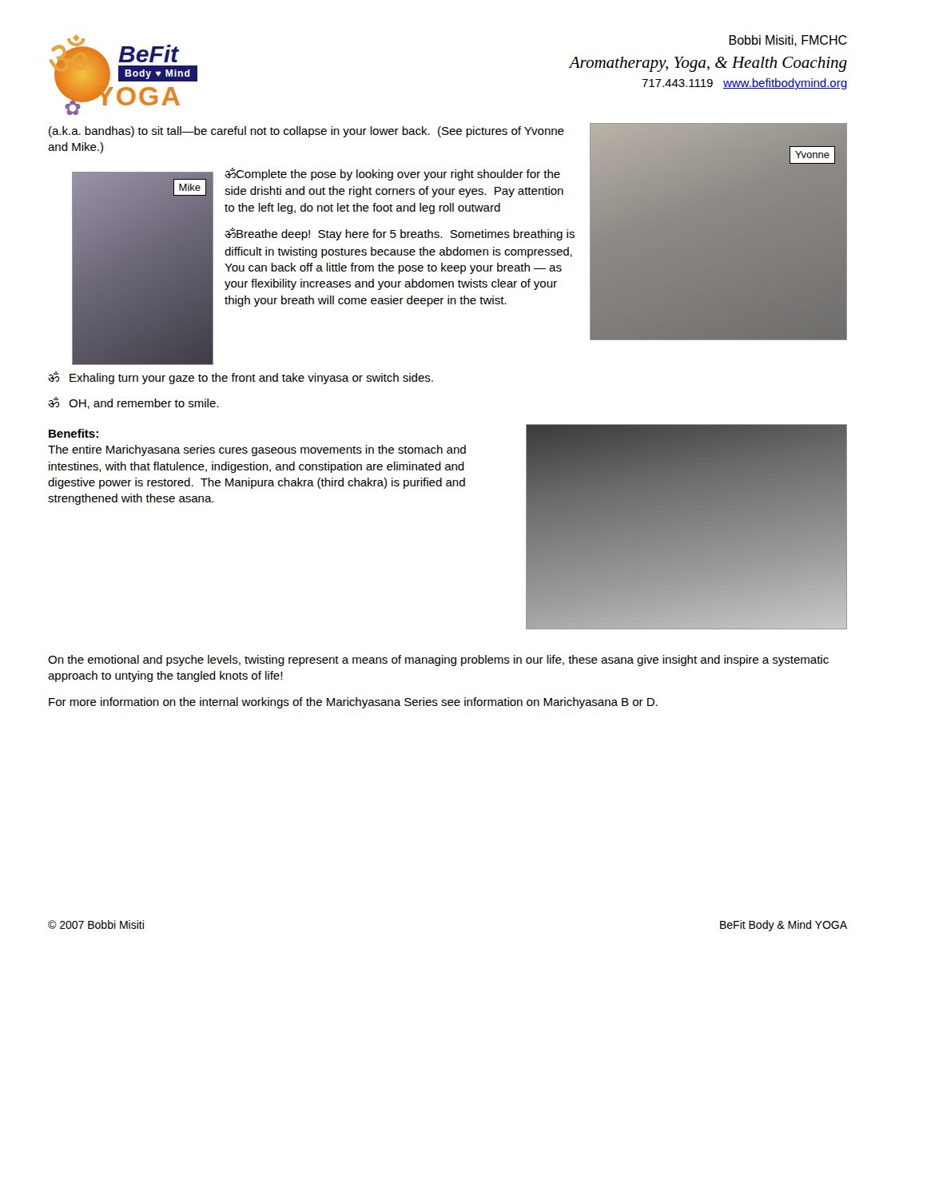ॐ
BeFit
Body ♥ Mind
YOGA
✿
Bobbi Misiti, FMCHC
Aromatherapy, Yoga, & Health Coaching
717.443.1119 www.befitbodymind.org
Yvonne
(a.k.a. bandhas) to sit tall—be careful not to collapse in your lower back. (See pictures of Yvonne and Mike.)
Mike
ॐComplete the pose by looking over your right shoulder for the side drishti and out the right corners of your eyes. Pay attention to the left leg, do not let the foot and leg roll outward
ॐBreathe deep! Stay here for 5 breaths. Sometimes breathing is difficult in twisting postures because the abdomen is compressed, You can back off a little from the pose to keep your breath — as your flexibility increases and your abdomen twists clear of your thigh your breath will come easier deeper in the twist.
Exhaling turn your gaze to the front and take vinyasa or switch sides.
OH, and remember to smile.
Benefits:
The entire Marichyasana series cures gaseous movements in the stomach and intestines, with that flatulence, indigestion, and constipation are eliminated and digestive power is restored. The Manipura chakra (third chakra) is purified and strengthened with these asana.
On the emotional and psyche levels, twisting represent a means of managing problems in our life, these asana give insight and inspire a systematic approach to untying the tangled knots of life!
For more information on the internal workings of the Marichyasana Series see information on Marichyasana B or D.
© 2007 Bobbi Misiti
BeFit Body & Mind YOGA